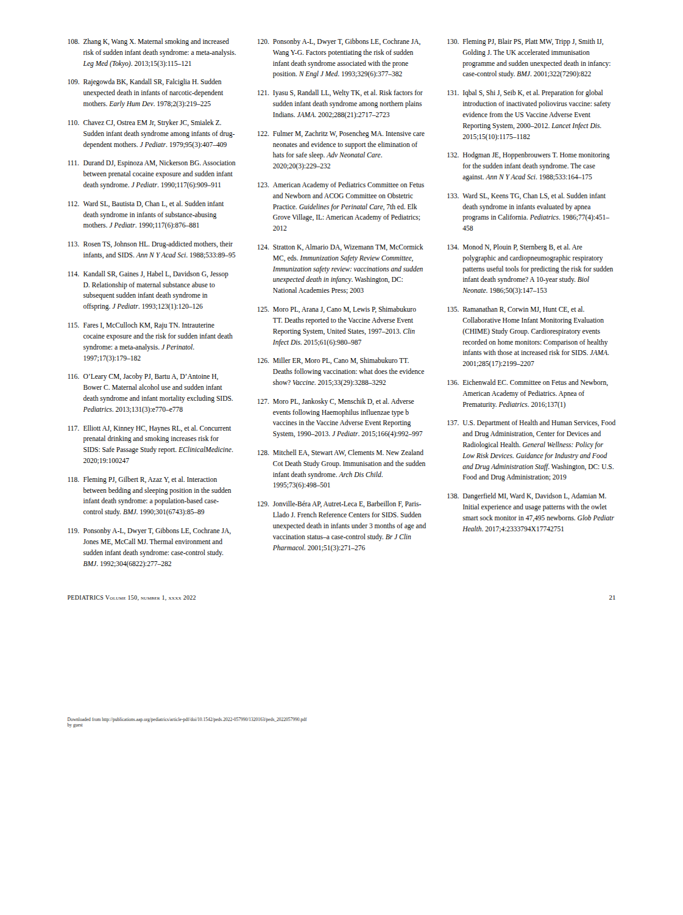108. Zhang K, Wang X. Maternal smoking and increased risk of sudden infant death syndrome: a meta-analysis. Leg Med (Tokyo). 2013;15(3):115–121
109. Rajegowda BK, Kandall SR, Falciglia H. Sudden unexpected death in infants of narcotic-dependent mothers. Early Hum Dev. 1978;2(3):219–225
110. Chavez CJ, Ostrea EM Jr, Stryker JC, Smialek Z. Sudden infant death syndrome among infants of drug-dependent mothers. J Pediatr. 1979;95(3):407–409
111. Durand DJ, Espinoza AM, Nickerson BG. Association between prenatal cocaine exposure and sudden infant death syndrome. J Pediatr. 1990;117(6):909–911
112. Ward SL, Bautista D, Chan L, et al. Sudden infant death syndrome in infants of substance-abusing mothers. J Pediatr. 1990;117(6):876–881
113. Rosen TS, Johnson HL. Drug-addicted mothers, their infants, and SIDS. Ann N Y Acad Sci. 1988;533:89–95
114. Kandall SR, Gaines J, Habel L, Davidson G, Jessop D. Relationship of maternal substance abuse to subsequent sudden infant death syndrome in offspring. J Pediatr. 1993;123(1):120–126
115. Fares I, McCulloch KM, Raju TN. Intrauterine cocaine exposure and the risk for sudden infant death syndrome: a meta-analysis. J Perinatol. 1997;17(3):179–182
116. O’Leary CM, Jacoby PJ, Bartu A, D’Antoine H, Bower C. Maternal alcohol use and sudden infant death syndrome and infant mortality excluding SIDS. Pediatrics. 2013;131(3):e770–e778
117. Elliott AJ, Kinney HC, Haynes RL, et al. Concurrent prenatal drinking and smoking increases risk for SIDS: Safe Passage Study report. EClinicalMedicine. 2020;19:100247
118. Fleming PJ, Gilbert R, Azaz Y, et al. Interaction between bedding and sleeping position in the sudden infant death syndrome: a population-based case-control study. BMJ. 1990;301(6743):85–89
119. Ponsonby A-L, Dwyer T, Gibbons LE, Cochrane JA, Jones ME, McCall MJ. Thermal environment and sudden infant death syndrome: case-control study. BMJ. 1992;304(6822):277–282
120. Ponsonby A-L, Dwyer T, Gibbons LE, Cochrane JA, Wang Y-G. Factors potentiating the risk of sudden infant death syndrome associated with the prone position. N Engl J Med. 1993;329(6):377–382
121. Iyasu S, Randall LL, Welty TK, et al. Risk factors for sudden infant death syndrome among northern plains Indians. JAMA. 2002;288(21):2717–2723
122. Fulmer M, Zachritz W, Posencheg MA. Intensive care neonates and evidence to support the elimination of hats for safe sleep. Adv Neonatal Care. 2020;20(3):229–232
123. American Academy of Pediatrics Committee on Fetus and Newborn and ACOG Committee on Obstetric Practice. Guidelines for Perinatal Care, 7th ed. Elk Grove Village, IL: American Academy of Pediatrics; 2012
124. Stratton K, Almario DA, Wizemann TM, McCormick MC, eds. Immunization Safety Review Committee, Immunization safety review: vaccinations and sudden unexpected death in infancy. Washington, DC: National Academies Press; 2003
125. Moro PL, Arana J, Cano M, Lewis P, Shimabukuro TT. Deaths reported to the Vaccine Adverse Event Reporting System, United States, 1997–2013. Clin Infect Dis. 2015;61(6):980–987
126. Miller ER, Moro PL, Cano M, Shimabukuro TT. Deaths following vaccination: what does the evidence show? Vaccine. 2015;33(29):3288–3292
127. Moro PL, Jankosky C, Menschik D, et al. Adverse events following Haemophilus influenzae type b vaccines in the Vaccine Adverse Event Reporting System, 1990–2013. J Pediatr. 2015;166(4):992–997
128. Mitchell EA, Stewart AW, Clements M. New Zealand Cot Death Study Group. Immunisation and the sudden infant death syndrome. Arch Dis Child. 1995;73(6):498–501
129. Jonville-Béra AP, Autret-Leca E, Barbeillon F, Paris-Llado J. French Reference Centers for SIDS. Sudden unexpected death in infants under 3 months of age and vaccination status–a case-control study. Br J Clin Pharmacol. 2001;51(3):271–276
130. Fleming PJ, Blair PS, Platt MW, Tripp J, Smith IJ, Golding J. The UK accelerated immunisation programme and sudden unexpected death in infancy: case-control study. BMJ. 2001;322(7290):822
131. Iqbal S, Shi J, Seib K, et al. Preparation for global introduction of inactivated poliovirus vaccine: safety evidence from the US Vaccine Adverse Event Reporting System, 2000–2012. Lancet Infect Dis. 2015;15(10):1175–1182
132. Hodgman JE, Hoppenbrouwers T. Home monitoring for the sudden infant death syndrome. The case against. Ann N Y Acad Sci. 1988;533:164–175
133. Ward SL, Keens TG, Chan LS, et al. Sudden infant death syndrome in infants evaluated by apnea programs in California. Pediatrics. 1986;77(4):451–458
134. Monod N, Plouin P, Sternberg B, et al. Are polygraphic and cardiopneumographic respiratory patterns useful tools for predicting the risk for sudden infant death syndrome? A 10-year study. Biol Neonate. 1986;50(3):147–153
135. Ramanathan R, Corwin MJ, Hunt CE, et al. Collaborative Home Infant Monitoring Evaluation (CHIME) Study Group. Cardiorespiratory events recorded on home monitors: Comparison of healthy infants with those at increased risk for SIDS. JAMA. 2001;285(17):2199–2207
136. Eichenwald EC. Committee on Fetus and Newborn, American Academy of Pediatrics. Apnea of Prematurity. Pediatrics. 2016;137(1)
137. U.S. Department of Health and Human Services, Food and Drug Administration, Center for Devices and Radiological Health. General Wellness: Policy for Low Risk Devices. Guidance for Industry and Food and Drug Administration Staff. Washington, DC: U.S. Food and Drug Administration; 2019
138. Dangerfield MI, Ward K, Davidson L, Adamian M. Initial experience and usage patterns with the owlet smart sock monitor in 47,495 newborns. Glob Pediatr Health. 2017;4:2333794X17742751
PEDIATRICS Volume 150, number 1, xxxx 2022
21
Downloaded from http://publications.aap.org/pediatrics/article-pdf/doi/10.1542/peds.2022-057990/1320163/peds_2022057990.pdf
by guest